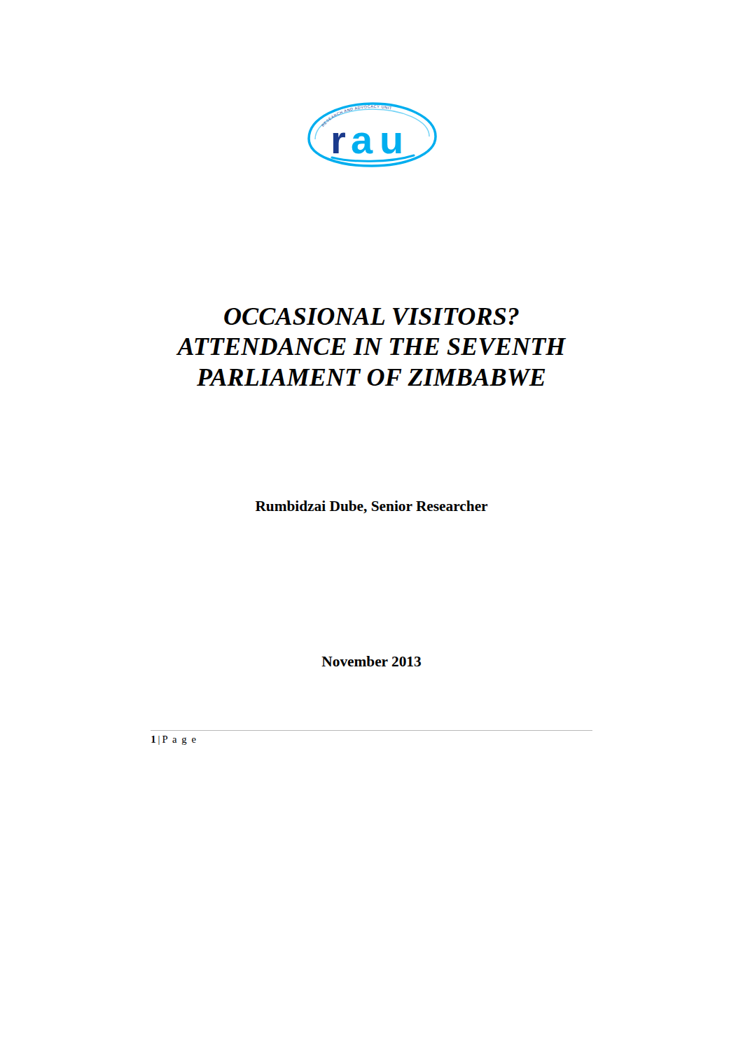RESEARCH AND ADVOCACY UNIT r a u
OCCASIONAL VISITORS?
ATTENDANCE IN THE SEVENTH
PARLIAMENT OF ZIMBABWE
Rumbidzai Dube, Senior Researcher
November 2013
1|P a g e